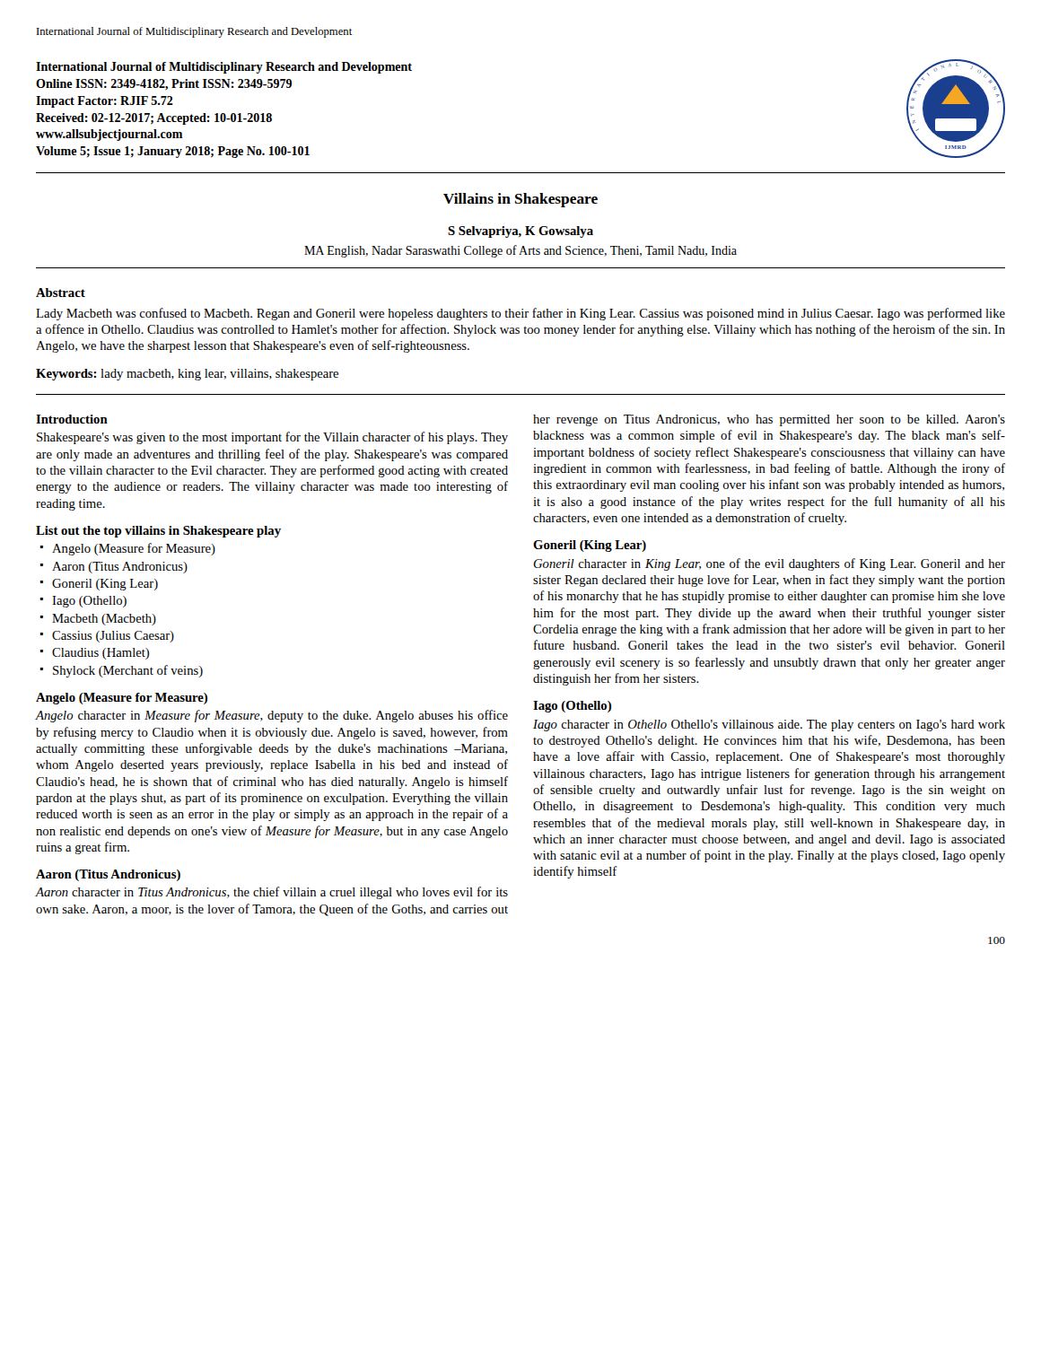International Journal of Multidisciplinary Research and Development
International Journal of Multidisciplinary Research and Development
Online ISSN: 2349-4182, Print ISSN: 2349-5979
Impact Factor: RJIF 5.72
Received: 02-12-2017; Accepted: 10-01-2018
www.allsubjectjournal.com
Volume 5; Issue 1; January 2018; Page No. 100-101
I N T E R N A T I O N A L J O U R N A L
IJMRD
Villains in Shakespeare
S Selvapriya, K Gowsalya
MA English, Nadar Saraswathi College of Arts and Science, Theni, Tamil Nadu, India
Abstract
Lady Macbeth was confused to Macbeth. Regan and Goneril were hopeless daughters to their father in King Lear. Cassius was poisoned mind in Julius Caesar. Iago was performed like a offence in Othello. Claudius was controlled to Hamlet's mother for affection. Shylock was too money lender for anything else. Villainy which has nothing of the heroism of the sin. In Angelo, we have the sharpest lesson that Shakespeare's even of self-righteousness.
Keywords: lady macbeth, king lear, villains, shakespeare
Introduction
Shakespeare's was given to the most important for the Villain character of his plays. They are only made an adventures and thrilling feel of the play. Shakespeare's was compared to the villain character to the Evil character. They are performed good acting with created energy to the audience or readers. The villainy character was made too interesting of reading time.
List out the top villains in Shakespeare play
Angelo (Measure for Measure)
Aaron (Titus Andronicus)
Goneril (King Lear)
Iago (Othello)
Macbeth (Macbeth)
Cassius (Julius Caesar)
Claudius (Hamlet)
Shylock (Merchant of veins)
Angelo (Measure for Measure)
Angelo character in Measure for Measure, deputy to the duke. Angelo abuses his office by refusing mercy to Claudio when it is obviously due. Angelo is saved, however, from actually committing these unforgivable deeds by the duke's machinations –Mariana, whom Angelo deserted years previously, replace Isabella in his bed and instead of Claudio's head, he is shown that of criminal who has died naturally. Angelo is himself pardon at the plays shut, as part of its prominence on exculpation. Everything the villain reduced worth is seen as an error in the play or simply as an approach in the repair of a non realistic end depends on one's view of Measure for Measure, but in any case Angelo ruins a great firm.
Aaron (Titus Andronicus)
Aaron character in Titus Andronicus, the chief villain a cruel illegal who loves evil for its own sake. Aaron, a moor, is the lover of Tamora, the Queen of the Goths, and carries out her revenge on Titus Andronicus, who has permitted her soon to be killed. Aaron's blackness was a common simple of evil in Shakespeare's day. The black man's self-important boldness of society reflect Shakespeare's consciousness that villainy can have ingredient in common with fearlessness, in bad feeling of battle. Although the irony of this extraordinary evil man cooling over his infant son was probably intended as humors, it is also a good instance of the play writes respect for the full humanity of all his characters, even one intended as a demonstration of cruelty.
Goneril (King Lear)
Goneril character in King Lear, one of the evil daughters of King Lear. Goneril and her sister Regan declared their huge love for Lear, when in fact they simply want the portion of his monarchy that he has stupidly promise to either daughter can promise him she love him for the most part. They divide up the award when their truthful younger sister Cordelia enrage the king with a frank admission that her adore will be given in part to her future husband. Goneril takes the lead in the two sister's evil behavior. Goneril generously evil scenery is so fearlessly and unsubtly drawn that only her greater anger distinguish her from her sisters.
Iago (Othello)
Iago character in Othello Othello's villainous aide. The play centers on Iago's hard work to destroyed Othello's delight. He convinces him that his wife, Desdemona, has been have a love affair with Cassio, replacement. One of Shakespeare's most thoroughly villainous characters, Iago has intrigue listeners for generation through his arrangement of sensible cruelty and outwardly unfair lust for revenge. Iago is the sin weight on Othello, in disagreement to Desdemona's high-quality. This condition very much resembles that of the medieval morals play, still well-known in Shakespeare day, in which an inner character must choose between, and angel and devil. Iago is associated with satanic evil at a number of point in the play. Finally at the plays closed, Iago openly identify himself
100